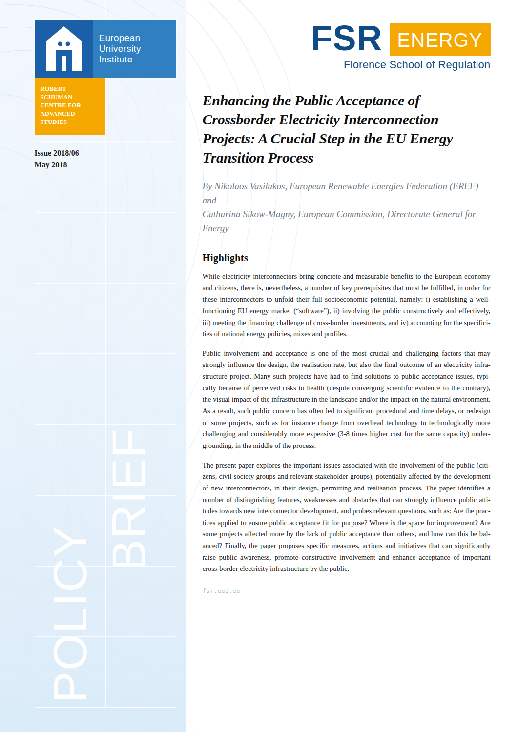European
University
Institute
Robert
Schuman
Centre for
Advanced
Studies
Issue 2018/06
May 2018
POLICY
BRIEF
FSR
ENERGY
Florence School of Regulation
Enhancing the Public Acceptance of Crossborder Electricity Interconnection Projects: A Crucial Step in the EU Energy Transition Process
By Nikolaos Vasilakos, European Renewable Energies Federation (EREF) and
Catharina Sikow-Magny, European Commission, Directorate General for Energy
Highlights
While electricity interconnectors bring concrete and measurable benefits to the European economy and citizens, there is, nevertheless, a number of key prerequisites that must be fulfilled, in order for these interconnectors to unfold their full socioeconomic potential, namely: i) establishing a well-functioning EU energy market (“software”), ii) involving the public constructively and effectively, iii) meeting the financing challenge of cross-border investments, and iv) accounting for the specificities of national energy policies, mixes and profiles.
Public involvement and acceptance is one of the most crucial and challenging factors that may strongly influence the design, the realisation rate, but also the final outcome of an electricity infrastructure project. Many such projects have had to find solutions to public acceptance issues, typically because of perceived risks to health (despite converging scientific evidence to the contrary), the visual impact of the infrastructure in the landscape and/or the impact on the natural environment. As a result, such public concern has often led to significant procedural and time delays, or redesign of some projects, such as for instance change from overhead technology to technologically more challenging and considerably more expensive (3-8 times higher cost for the same capacity) undergrounding, in the middle of the process.
The present paper explores the important issues associated with the involvement of the public (citizens, civil society groups and relevant stakeholder groups), potentially affected by the development of new interconnectors, in their design, permitting and realisation process. The paper identifies a number of distinguishing features, weaknesses and obstacles that can strongly influence public attitudes towards new interconnector development, and probes relevant questions, such as: Are the practices applied to ensure public acceptance fit for purpose? Where is the space for improvement? Are some projects affected more by the lack of public acceptance than others, and how can this be balanced? Finally, the paper proposes specific measures, actions and initiatives that can significantly raise public awareness, promote constructive involvement and enhance acceptance of important cross-border electricity infrastructure by the public.
fsr.eui.eu